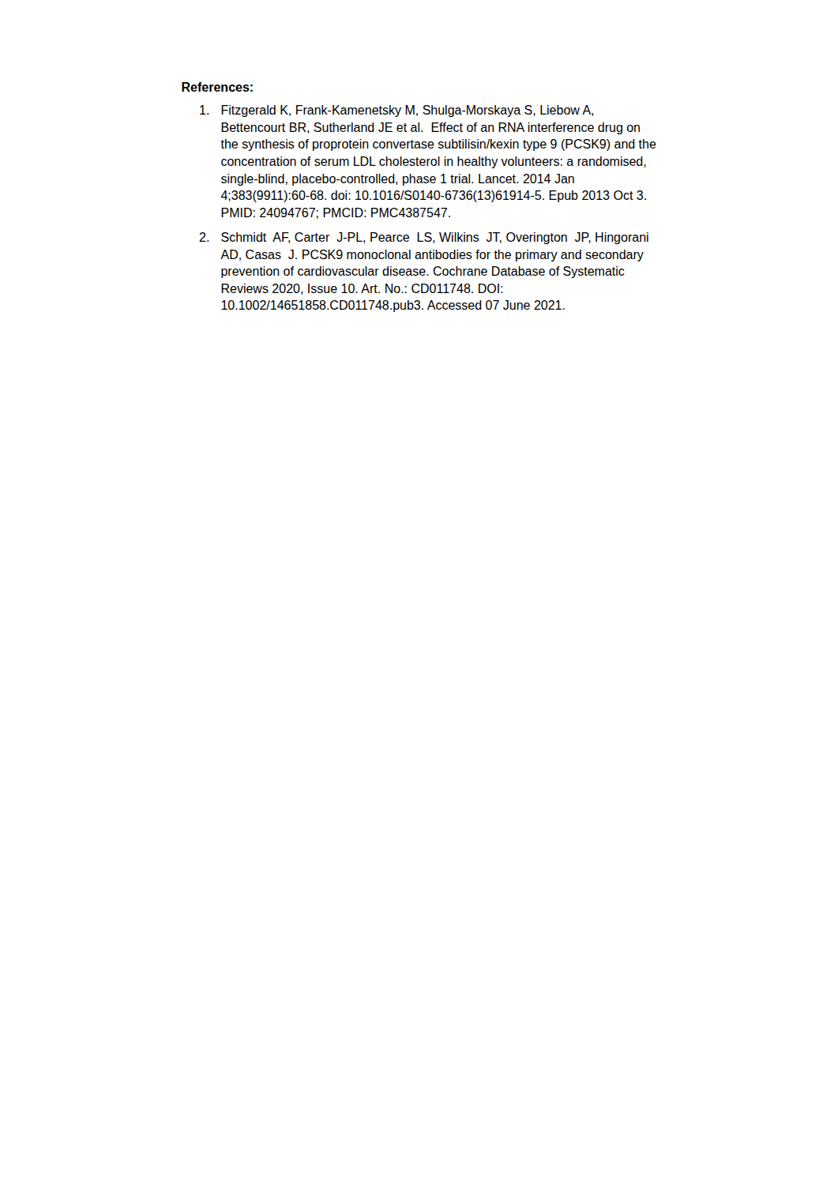References:
Fitzgerald K, Frank-Kamenetsky M, Shulga-Morskaya S, Liebow A, Bettencourt BR, Sutherland JE et al. Effect of an RNA interference drug on the synthesis of proprotein convertase subtilisin/kexin type 9 (PCSK9) and the concentration of serum LDL cholesterol in healthy volunteers: a randomised, single-blind, placebo-controlled, phase 1 trial. Lancet. 2014 Jan 4;383(9911):60-68. doi: 10.1016/S0140-6736(13)61914-5. Epub 2013 Oct 3. PMID: 24094767; PMCID: PMC4387547.
Schmidt AF, Carter J-PL, Pearce LS, Wilkins JT, Overington JP, Hingorani AD, Casas J. PCSK9 monoclonal antibodies for the primary and secondary prevention of cardiovascular disease. Cochrane Database of Systematic Reviews 2020, Issue 10. Art. No.: CD011748. DOI: 10.1002/14651858.CD011748.pub3. Accessed 07 June 2021.